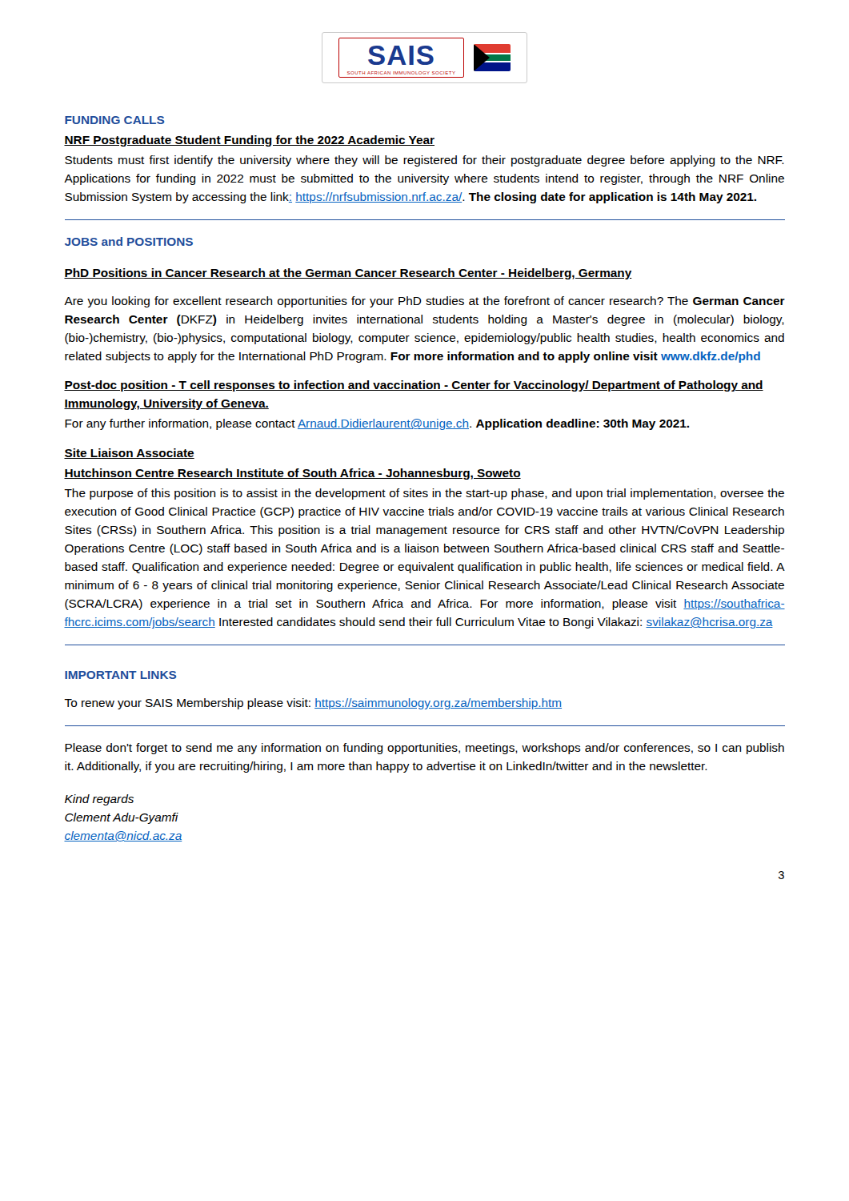| SAIS SOUTH AFRICAN IMMUNOLOGY SOCIETY | |
FUNDING CALLS
NRF Postgraduate Student Funding for the 2022 Academic Year
Students must first identify the university where they will be registered for their postgraduate degree before applying to the NRF. Applications for funding in 2022 must be submitted to the university where students intend to register, through the NRF Online Submission System by accessing the link: https://nrfsubmission.nrf.ac.za/. The closing date for application is 14th May 2021.
JOBS and POSITIONS
PhD Positions in Cancer Research at the German Cancer Research Center - Heidelberg, Germany
Are you looking for excellent research opportunities for your PhD studies at the forefront of cancer research? The German Cancer Research Center (DKFZ) in Heidelberg invites international students holding a Master's degree in (molecular) biology, (bio-)chemistry, (bio-)physics, computational biology, computer science, epidemiology/public health studies, health economics and related subjects to apply for the International PhD Program. For more information and to apply online visit www.dkfz.de/phd
Post-doc position - T cell responses to infection and vaccination - Center for Vaccinology/ Department of Pathology and Immunology, University of Geneva.
For any further information, please contact Arnaud.Didierlaurent@unige.ch. Application deadline: 30th May 2021.
Site Liaison Associate
Hutchinson Centre Research Institute of South Africa - Johannesburg, Soweto
The purpose of this position is to assist in the development of sites in the start-up phase, and upon trial implementation, oversee the execution of Good Clinical Practice (GCP) practice of HIV vaccine trials and/or COVID-19 vaccine trails at various Clinical Research Sites (CRSs) in Southern Africa. This position is a trial management resource for CRS staff and other HVTN/CoVPN Leadership Operations Centre (LOC) staff based in South Africa and is a liaison between Southern Africa-based clinical CRS staff and Seattle-based staff. Qualification and experience needed: Degree or equivalent qualification in public health, life sciences or medical field. A minimum of 6 - 8 years of clinical trial monitoring experience, Senior Clinical Research Associate/Lead Clinical Research Associate (SCRA/LCRA) experience in a trial set in Southern Africa and Africa. For more information, please visit https://southafrica-fhcrc.icims.com/jobs/search Interested candidates should send their full Curriculum Vitae to Bongi Vilakazi: svilakaz@hcrisa.org.za
IMPORTANT LINKS
To renew your SAIS Membership please visit: https://saimmunology.org.za/membership.htm
Please don't forget to send me any information on funding opportunities, meetings, workshops and/or conferences, so I can publish it. Additionally, if you are recruiting/hiring, I am more than happy to advertise it on LinkedIn/twitter and in the newsletter.
Kind regards
Clement Adu-Gyamfi
clementa@nicd.ac.za
3